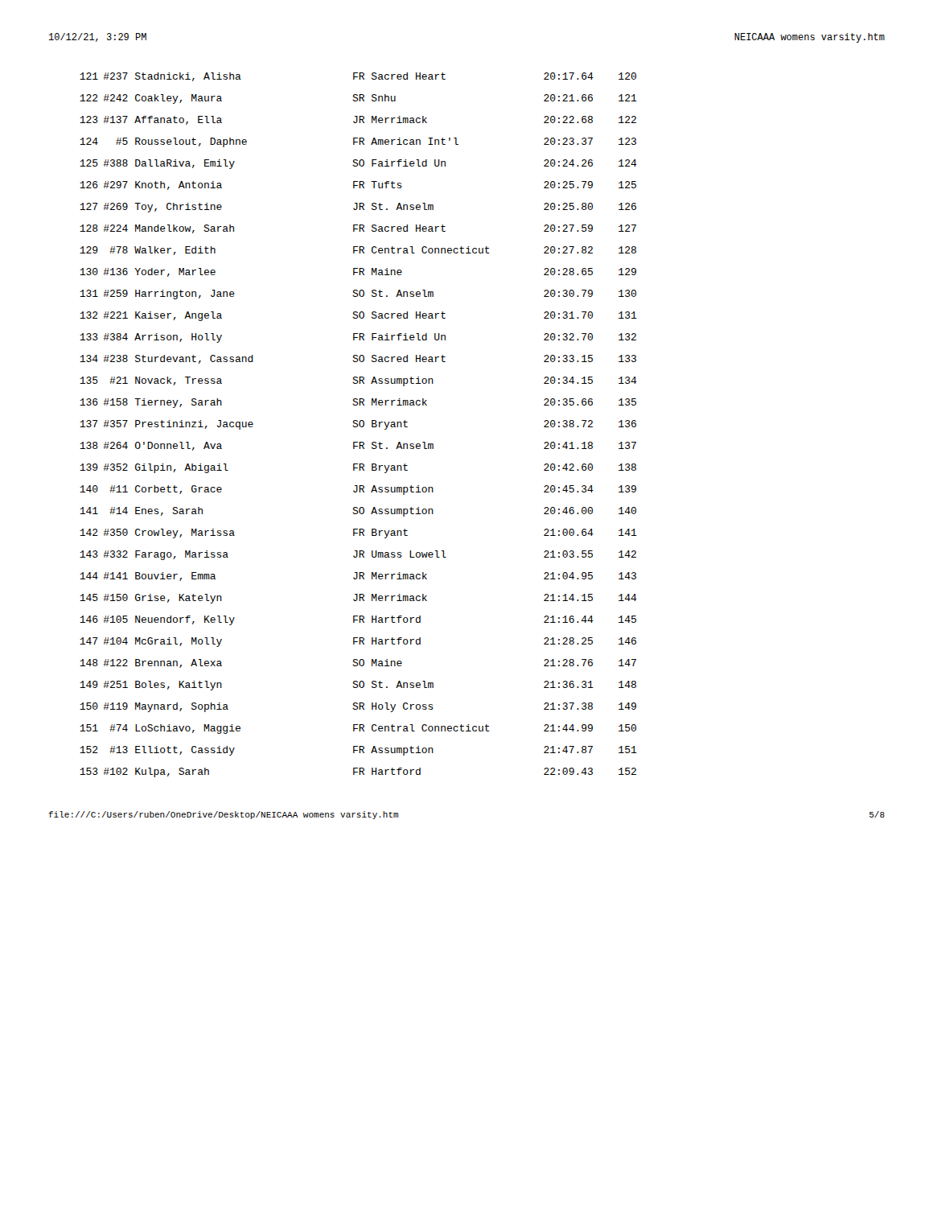10/12/21, 3:29 PM NEICAAA womens varsity.htm
| 121 | #237 Stadnicki, Alisha | FR Sacred Heart | 20:17.64 | 120 |
| 122 | #242 Coakley, Maura | SR Snhu | 20:21.66 | 121 |
| 123 | #137 Affanato, Ella | JR Merrimack | 20:22.68 | 122 |
| 124 | #5 Rousselout, Daphne | FR American Int'l | 20:23.37 | 123 |
| 125 | #388 DallaRiva, Emily | SO Fairfield Un | 20:24.26 | 124 |
| 126 | #297 Knoth, Antonia | FR Tufts | 20:25.79 | 125 |
| 127 | #269 Toy, Christine | JR St. Anselm | 20:25.80 | 126 |
| 128 | #224 Mandelkow, Sarah | FR Sacred Heart | 20:27.59 | 127 |
| 129 | #78 Walker, Edith | FR Central Connecticut | 20:27.82 | 128 |
| 130 | #136 Yoder, Marlee | FR Maine | 20:28.65 | 129 |
| 131 | #259 Harrington, Jane | SO St. Anselm | 20:30.79 | 130 |
| 132 | #221 Kaiser, Angela | SO Sacred Heart | 20:31.70 | 131 |
| 133 | #384 Arrison, Holly | FR Fairfield Un | 20:32.70 | 132 |
| 134 | #238 Sturdevant, Cassand | SO Sacred Heart | 20:33.15 | 133 |
| 135 | #21 Novack, Tressa | SR Assumption | 20:34.15 | 134 |
| 136 | #158 Tierney, Sarah | SR Merrimack | 20:35.66 | 135 |
| 137 | #357 Prestininzi, Jacque | SO Bryant | 20:38.72 | 136 |
| 138 | #264 O'Donnell, Ava | FR St. Anselm | 20:41.18 | 137 |
| 139 | #352 Gilpin, Abigail | FR Bryant | 20:42.60 | 138 |
| 140 | #11 Corbett, Grace | JR Assumption | 20:45.34 | 139 |
| 141 | #14 Enes, Sarah | SO Assumption | 20:46.00 | 140 |
| 142 | #350 Crowley, Marissa | FR Bryant | 21:00.64 | 141 |
| 143 | #332 Farago, Marissa | JR Umass Lowell | 21:03.55 | 142 |
| 144 | #141 Bouvier, Emma | JR Merrimack | 21:04.95 | 143 |
| 145 | #150 Grise, Katelyn | JR Merrimack | 21:14.15 | 144 |
| 146 | #105 Neuendorf, Kelly | FR Hartford | 21:16.44 | 145 |
| 147 | #104 McGrail, Molly | FR Hartford | 21:28.25 | 146 |
| 148 | #122 Brennan, Alexa | SO Maine | 21:28.76 | 147 |
| 149 | #251 Boles, Kaitlyn | SO St. Anselm | 21:36.31 | 148 |
| 150 | #119 Maynard, Sophia | SR Holy Cross | 21:37.38 | 149 |
| 151 | #74 LoSchiavo, Maggie | FR Central Connecticut | 21:44.99 | 150 |
| 152 | #13 Elliott, Cassidy | FR Assumption | 21:47.87 | 151 |
| 153 | #102 Kulpa, Sarah | FR Hartford | 22:09.43 | 152 |
file:///C:/Users/ruben/OneDrive/Desktop/NEICAAA womens varsity.htm 5/8